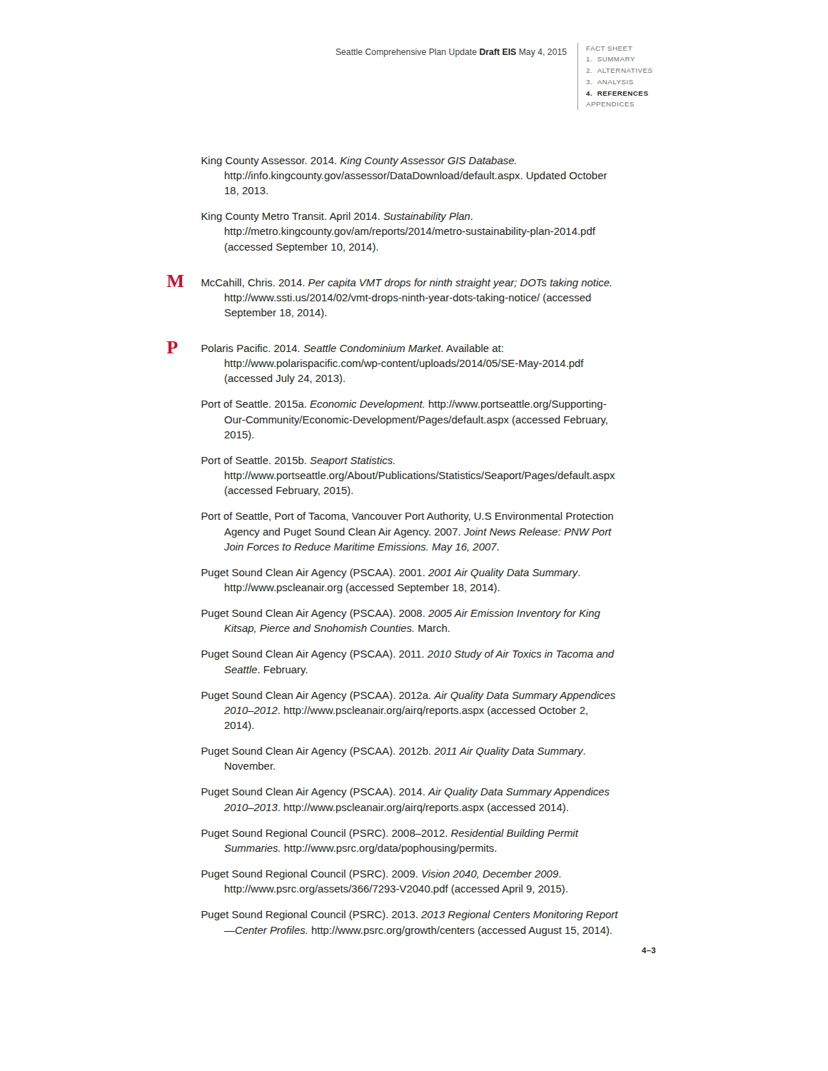Seattle Comprehensive Plan Update Draft EIS May 4, 2015
Fact Sheet
1. Summary
2. Alternatives
3. Analysis
4. References
Appendices
King County Assessor. 2014. King County Assessor GIS Database. http://info.kingcounty.gov/assessor/DataDownload/default.aspx. Updated October 18, 2013.
King County Metro Transit. April 2014. Sustainability Plan. http://metro.kingcounty.gov/am/reports/2014/metro-sustainability-plan-2014.pdf (accessed September 10, 2014).
M
McCahill, Chris. 2014. Per capita VMT drops for ninth straight year; DOTs taking notice. http://www.ssti.us/2014/02/vmt-drops-ninth-year-dots-taking-notice/ (accessed September 18, 2014).
P
Polaris Pacific. 2014. Seattle Condominium Market. Available at: http://www.polarispacific.com/wp-content/uploads/2014/05/SE-May-2014.pdf (accessed July 24, 2013).
Port of Seattle. 2015a. Economic Development. http://www.portseattle.org/Supporting-Our-Community/Economic-Development/Pages/default.aspx (accessed February, 2015).
Port of Seattle. 2015b. Seaport Statistics. http://www.portseattle.org/About/Publications/Statistics/Seaport/Pages/default.aspx (accessed February, 2015).
Port of Seattle, Port of Tacoma, Vancouver Port Authority, U.S Environmental Protection Agency and Puget Sound Clean Air Agency. 2007. Joint News Release: PNW Port Join Forces to Reduce Maritime Emissions. May 16, 2007.
Puget Sound Clean Air Agency (PSCAA). 2001. 2001 Air Quality Data Summary. http://www.pscleanair.org (accessed September 18, 2014).
Puget Sound Clean Air Agency (PSCAA). 2008. 2005 Air Emission Inventory for King Kitsap, Pierce and Snohomish Counties. March.
Puget Sound Clean Air Agency (PSCAA). 2011. 2010 Study of Air Toxics in Tacoma and Seattle. February.
Puget Sound Clean Air Agency (PSCAA). 2012a. Air Quality Data Summary Appendices 2010–2012. http://www.pscleanair.org/airq/reports.aspx (accessed October 2, 2014).
Puget Sound Clean Air Agency (PSCAA). 2012b. 2011 Air Quality Data Summary. November.
Puget Sound Clean Air Agency (PSCAA). 2014. Air Quality Data Summary Appendices 2010–2013. http://www.pscleanair.org/airq/reports.aspx (accessed 2014).
Puget Sound Regional Council (PSRC). 2008–2012. Residential Building Permit Summaries. http://www.psrc.org/data/pophousing/permits.
Puget Sound Regional Council (PSRC). 2009. Vision 2040, December 2009. http://www.psrc.org/assets/366/7293-V2040.pdf (accessed April 9, 2015).
Puget Sound Regional Council (PSRC). 2013. 2013 Regional Centers Monitoring Report—Center Profiles. http://www.psrc.org/growth/centers (accessed August 15, 2014).
4–3